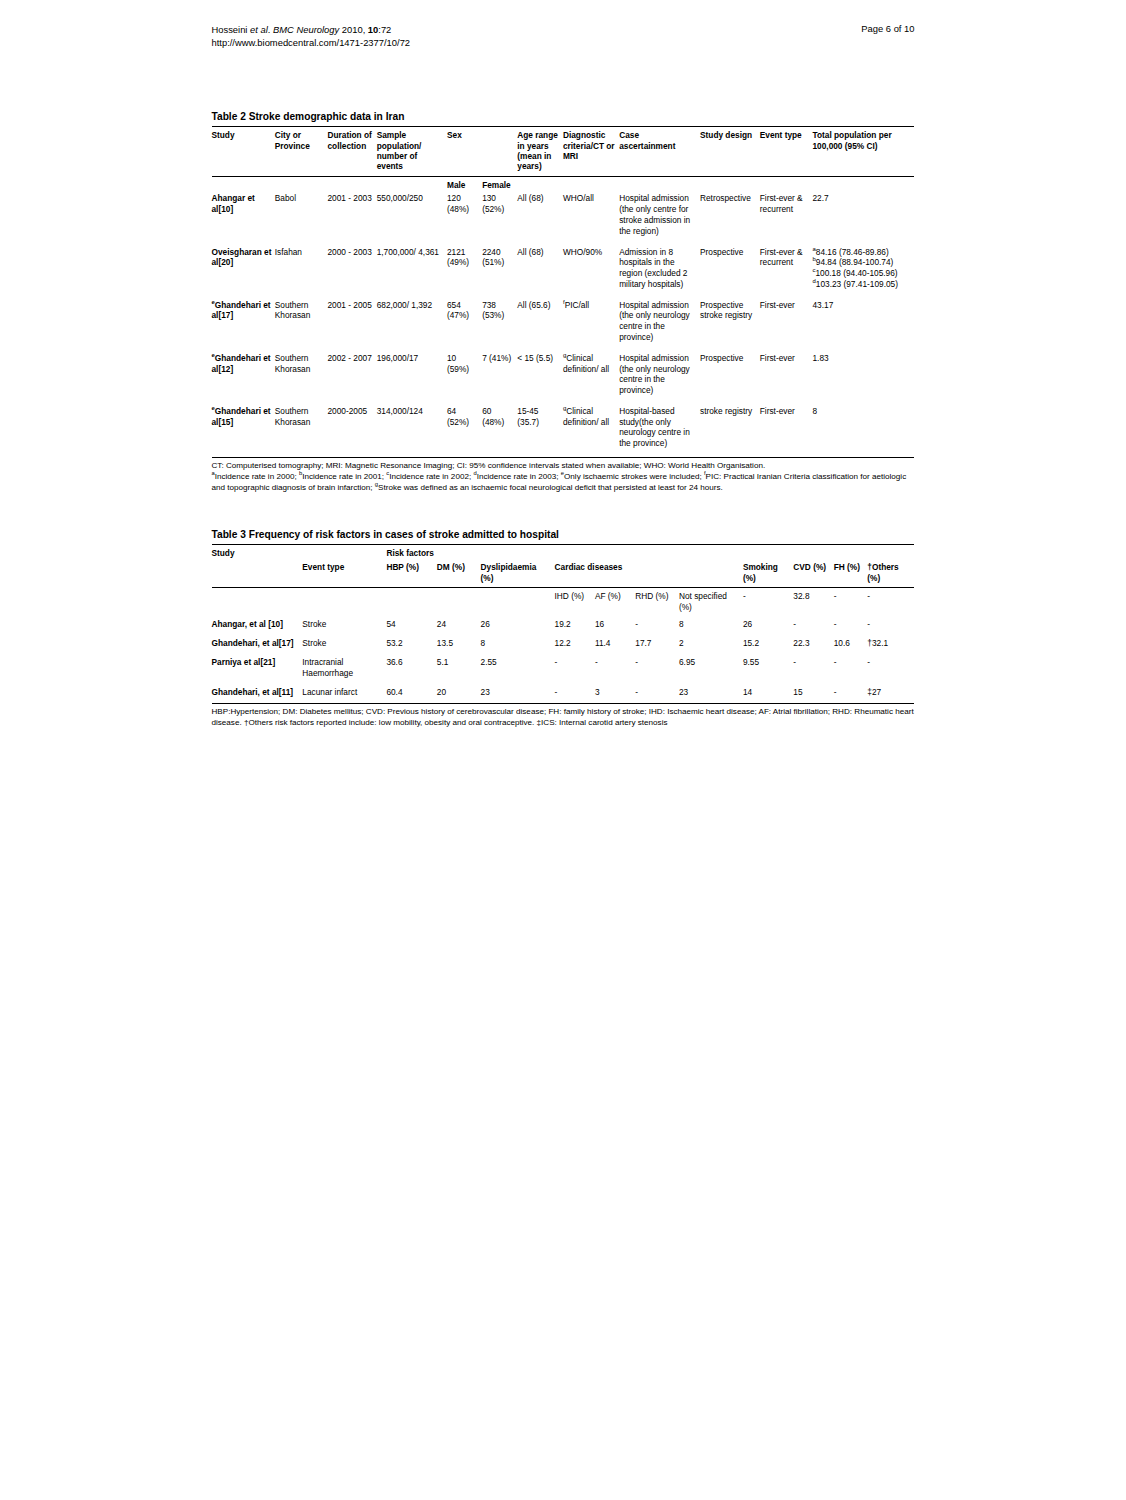Hosseini et al. BMC Neurology 2010, 10:72
http://www.biomedcentral.com/1471-2377/10/72
Page 6 of 10
Table 2 Stroke demographic data in Iran
| Study | City or Province | Duration of collection | Sample population/ number of events | Sex | Age range in years (mean in years) | Diagnostic criteria/CT or MRI | Case ascertainment | Study design | Event type | Total population per 100,000 (95% CI) |
| --- | --- | --- | --- | --- | --- | --- | --- | --- | --- | --- |
| | | | | Male | Female | | | | | | |
| Ahangar et al[10] | Babol | 2001 - 2003 | 550,000/250 | 120 (48%) | 130 (52%) | All (68) | WHO/all | Hospital admission (the only centre for stroke admission in the region) | Retrospective | First-ever & recurrent | 22.7 |
| Oveisgharan et al[20] | Isfahan | 2000 - 2003 | 1,700,000/ 4,361 | 2121 (49%) | 2240 (51%) | All (68) | WHO/90% | Admission in 8 hospitals in the region (excluded 2 military hospitals) | Prospective | First-ever & recurrent | a 84.16 (78.46-89.86) b 94.84 (88.94-100.74) c 100.18 (94.40-105.96) d 103.23 (97.41-109.05) |
| e Ghandehari et al[17] | Southern Khorasan | 2001 - 2005 | 682,000/ 1,392 | 654 (47%) | 738 (53%) | All (65.6) | f PIC/all | Hospital admission (the only neurology centre in the province) | Prospective stroke registry | First-ever | 43.17 |
| e Ghandehari et al[12] | Southern Khorasan | 2002 - 2007 | 196,000/17 | 10 (59%) | 7 (41%) | < 15 (5.5) | g Clinical definition/ all | Hospital admission (the only neurology centre in the province) | Prospective | First-ever | 1.83 |
| e Ghandehari et al[15] | Southern Khorasan | 2000-2005 | 314,000/124 | 64 (52%) | 60 (48%) | 15-45 (35.7) | g Clinical definition/ all | Hospital-based study(the only neurology centre in the province) | stroke registry | First-ever | 8 |
CT: Computerised tomography; MRI: Magnetic Resonance Imaging; CI: 95% confidence intervals stated when available; WHO: World Health Organisation.
aIncidence rate in 2000; bIncidence rate in 2001; cIncidence rate in 2002; dIncidence rate in 2003; eOnly ischaemic strokes were included; fPIC: Practical Iranian Criteria classification for aetiologic and topographic diagnosis of brain infarction; gStroke was defined as an ischaemic focal neurological deficit that persisted at least for 24 hours.
Table 3 Frequency of risk factors in cases of stroke admitted to hospital
| Study | | Risk factors |
| --- | --- | --- |
| | Event type | HBP (%) | DM (%) | Dyslipidaemia (%) | Cardiac diseases | Smoking (%) | CVD (%) | FH (%) | †Others (%) |
| | | | | | IHD (%) | AF (%) | RHD (%) | Not specified (%) | - | 32.8 | - | - |
| Ahangar, et al [10] | Stroke | 54 | 24 | 26 | 19.2 | 16 | - | 8 | 26 | - | - | - |
| Ghandehari, et al[17] | Stroke | 53.2 | 13.5 | 8 | 12.2 | 11.4 | 17.7 | 2 | 15.2 | 22.3 | 10.6 | †32.1 |
| Parniya et al[21] | Intracranial Haemorrhage | 36.6 | 5.1 | 2.55 | - | - | - | 6.95 | 9.55 | - | - | - |
| Ghandehari, et al[11] | Lacunar infarct | 60.4 | 20 | 23 | - | 3 | - | 23 | 14 | 15 | - | ‡27 |
HBP:Hypertension; DM: Diabetes mellitus; CVD: Previous history of cerebrovascular disease; FH: family history of stroke; IHD: Ischaemic heart disease; AF: Atrial fibrillation; RHD: Rheumatic heart disease. †Others risk factors reported include: low mobility, obesity and oral contraceptive. ‡ICS: Internal carotid artery stenosis